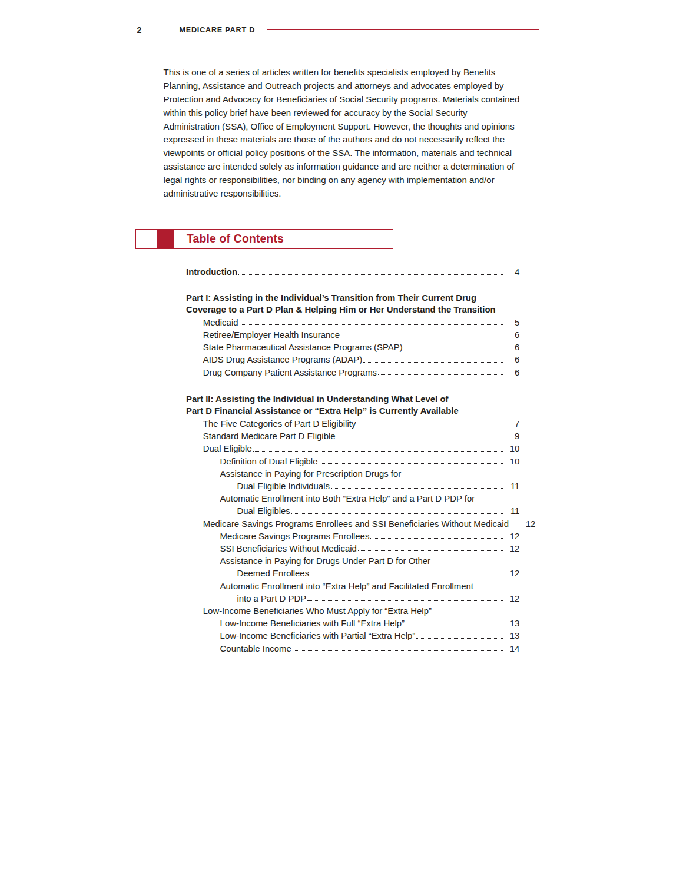2
MEDICARE PART D
This is one of a series of articles written for benefits specialists employed by Benefits Planning, Assistance and Outreach projects and attorneys and advocates employed by Protection and Advocacy for Beneficiaries of Social Security programs. Materials contained within this policy brief have been reviewed for accuracy by the Social Security Administration (SSA), Office of Employment Support. However, the thoughts and opinions expressed in these materials are those of the authors and do not necessarily reflect the viewpoints or official policy positions of the SSA. The information, materials and technical assistance are intended solely as information guidance and are neither a determination of legal rights or responsibilities, nor binding on any agency with implementation and/or administrative responsibilities.
Table of Contents
Introduction 4
Part I: Assisting in the Individual’s Transition from Their Current Drug
Coverage to a Part D Plan & Helping Him or Her Understand the Transition
Medicaid 5
Retiree/Employer Health Insurance 6
State Pharmaceutical Assistance Programs (SPAP) 6
AIDS Drug Assistance Programs (ADAP) 6
Drug Company Patient Assistance Programs 6
Part II: Assisting the Individual in Understanding What Level of
Part D Financial Assistance or “Extra Help” is Currently Available
The Five Categories of Part D Eligibility 7
Standard Medicare Part D Eligible 9
Dual Eligible 10
Definition of Dual Eligible 10
Assistance in Paying for Prescription Drugs for
Dual Eligible Individuals 11
Automatic Enrollment into Both “Extra Help” and a Part D PDP for
Dual Eligibles 11
Medicare Savings Programs Enrollees and SSI Beneficiaries Without Medicaid 12
Medicare Savings Programs Enrollees 12
SSI Beneficiaries Without Medicaid 12
Assistance in Paying for Drugs Under Part D for Other
Deemed Enrollees 12
Automatic Enrollment into “Extra Help” and Facilitated Enrollment
into a Part D PDP 12
Low-Income Beneficiaries Who Must Apply for “Extra Help”
Low-Income Beneficiaries with Full “Extra Help” 13
Low-Income Beneficiaries with Partial “Extra Help” 13
Countable Income 14